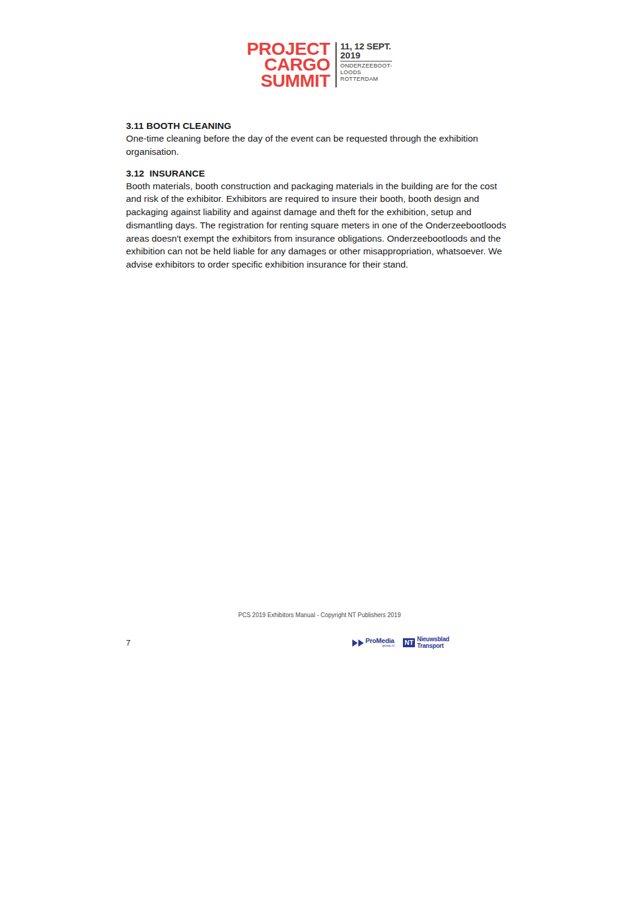PROJECT CARGO SUMMIT
11, 12 SEPT. 2019 ONDERZEEBOOT-
LOODS
ROTTERDAM
3.11 BOOTH CLEANING
One-time cleaning before the day of the event can be requested through the exhibition organisation.
3.12 INSURANCE
Booth materials, booth construction and packaging materials in the building are for the cost and risk of the exhibitor. Exhibitors are required to insure their booth, booth design and packaging against liability and against damage and theft for the exhibition, setup and dismantling days. The registration for renting square meters in one of the Onderzeebootloods areas doesn't exempt the exhibitors from insurance obligations. Onderzeebootloods and the exhibition can not be held liable for any damages or other misappropriation, whatsoever. We advise exhibitors to order specific exhibition insurance for their stand.
PCS 2019 Exhibitors Manual - Copyright NT Publishers 2019
7
ProMedia group.nl
NT
Nieuwsblad Transport